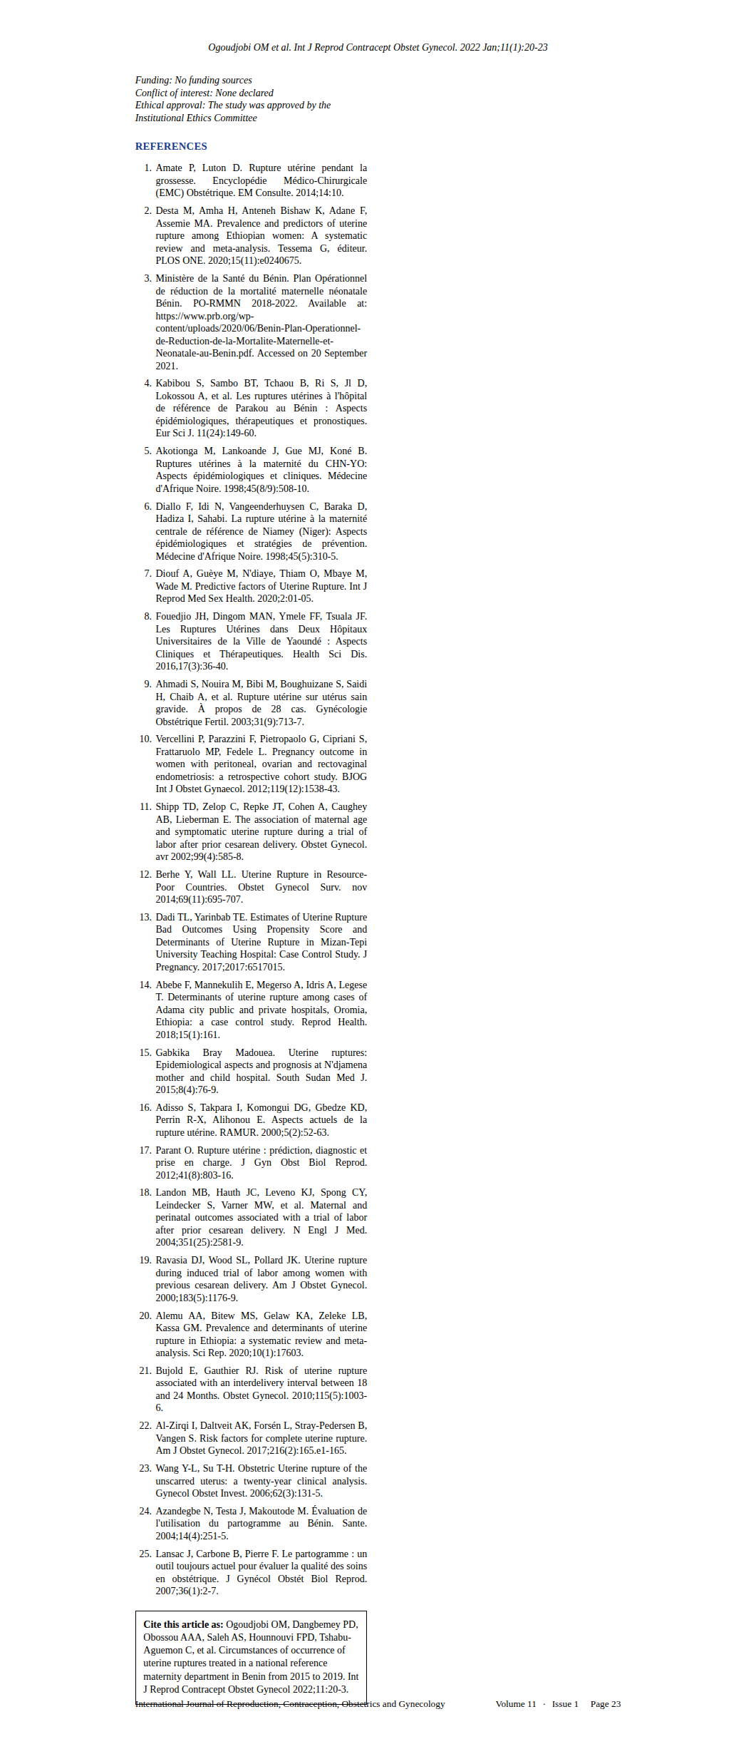Ogoudjobi OM et al. Int J Reprod Contracept Obstet Gynecol. 2022 Jan;11(1):20-23
Funding: No funding sources
Conflict of interest: None declared
Ethical approval: The study was approved by the Institutional Ethics Committee
REFERENCES
Amate P, Luton D. Rupture utérine pendant la grossesse. Encyclopédie Médico-Chirurgicale (EMC) Obstétrique. EM Consulte. 2014;14:10.
Desta M, Amha H, Anteneh Bishaw K, Adane F, Assemie MA. Prevalence and predictors of uterine rupture among Ethiopian women: A systematic review and meta-analysis. Tessema G, éditeur. PLOS ONE. 2020;15(11):e0240675.
Ministère de la Santé du Bénin. Plan Opérationnel de réduction de la mortalité maternelle néonatale Bénin. PO-RMMN 2018-2022. Available at: https://www.prb.org/wp-content/uploads/2020/06/Benin-Plan-Operationnel-de-Reduction-de-la-Mortalite-Maternelle-et-Neonatale-au-Benin.pdf. Accessed on 20 September 2021.
Kabibou S, Sambo BT, Tchaou B, Ri S, Jl D, Lokossou A, et al. Les ruptures utérines à l'hôpital de référence de Parakou au Bénin : Aspects épidémiologiques, thérapeutiques et pronostiques. Eur Sci J. 11(24):149-60.
Akotionga M, Lankoande J, Gue MJ, Koné B. Ruptures utérines à la maternité du CHN-YO: Aspects épidémiologiques et cliniques. Médecine d'Afrique Noire. 1998;45(8/9):508-10.
Diallo F, Idi N, Vangeenderhuysen C, Baraka D, Hadiza I, Sahabi. La rupture utérine à la maternité centrale de référence de Niamey (Niger): Aspects épidémiologiques et stratégies de prévention. Médecine d'Afrique Noire. 1998;45(5):310-5.
Diouf A, Guèye M, N'diaye, Thiam O, Mbaye M, Wade M. Predictive factors of Uterine Rupture. Int J Reprod Med Sex Health. 2020;2:01-05.
Fouedjio JH, Dingom MAN, Ymele FF, Tsuala JF. Les Ruptures Utérines dans Deux Hôpitaux Universitaires de la Ville de Yaoundé : Aspects Cliniques et Thérapeutiques. Health Sci Dis. 2016,17(3):36-40.
Ahmadi S, Nouira M, Bibi M, Boughuizane S, Saidi H, Chaib A, et al. Rupture utérine sur utérus sain gravide. À propos de 28 cas. Gynécologie Obstétrique Fertil. 2003;31(9):713-7.
Vercellini P, Parazzini F, Pietropaolo G, Cipriani S, Frattaruolo MP, Fedele L. Pregnancy outcome in women with peritoneal, ovarian and rectovaginal endometriosis: a retrospective cohort study. BJOG Int J Obstet Gynaecol. 2012;119(12):1538-43.
Shipp TD, Zelop C, Repke JT, Cohen A, Caughey AB, Lieberman E. The association of maternal age and symptomatic uterine rupture during a trial of labor after prior cesarean delivery. Obstet Gynecol. avr 2002;99(4):585-8.
Berhe Y, Wall LL. Uterine Rupture in Resource-Poor Countries. Obstet Gynecol Surv. nov 2014;69(11):695-707.
Dadi TL, Yarinbab TE. Estimates of Uterine Rupture Bad Outcomes Using Propensity Score and Determinants of Uterine Rupture in Mizan-Tepi University Teaching Hospital: Case Control Study. J Pregnancy. 2017;2017:6517015.
Abebe F, Mannekulih E, Megerso A, Idris A, Legese T. Determinants of uterine rupture among cases of Adama city public and private hospitals, Oromia, Ethiopia: a case control study. Reprod Health. 2018;15(1):161.
Gabkika Bray Madouea. Uterine ruptures: Epidemiological aspects and prognosis at N'djamena mother and child hospital. South Sudan Med J. 2015;8(4):76-9.
Adisso S, Takpara I, Komongui DG, Gbedze KD, Perrin R-X, Alihonou E. Aspects actuels de la rupture utérine. RAMUR. 2000;5(2):52-63.
Parant O. Rupture utérine : prédiction, diagnostic et prise en charge. J Gyn Obst Biol Reprod. 2012;41(8):803-16.
Landon MB, Hauth JC, Leveno KJ, Spong CY, Leindecker S, Varner MW, et al. Maternal and perinatal outcomes associated with a trial of labor after prior cesarean delivery. N Engl J Med. 2004;351(25):2581-9.
Ravasia DJ, Wood SL, Pollard JK. Uterine rupture during induced trial of labor among women with previous cesarean delivery. Am J Obstet Gynecol. 2000;183(5):1176-9.
Alemu AA, Bitew MS, Gelaw KA, Zeleke LB, Kassa GM. Prevalence and determinants of uterine rupture in Ethiopia: a systematic review and meta-analysis. Sci Rep. 2020;10(1):17603.
Bujold E, Gauthier RJ. Risk of uterine rupture associated with an interdelivery interval between 18 and 24 Months. Obstet Gynecol. 2010;115(5):1003-6.
Al-Zirqi I, Daltveit AK, Forsén L, Stray-Pedersen B, Vangen S. Risk factors for complete uterine rupture. Am J Obstet Gynecol. 2017;216(2):165.e1-165.
Wang Y-L, Su T-H. Obstetric Uterine rupture of the unscarred uterus: a twenty-year clinical analysis. Gynecol Obstet Invest. 2006;62(3):131-5.
Azandegbe N, Testa J, Makoutode M. Évaluation de l'utilisation du partogramme au Bénin. Sante. 2004;14(4):251-5.
Lansac J, Carbone B, Pierre F. Le partogramme : un outil toujours actuel pour évaluer la qualité des soins en obstétrique. J Gynécol Obstét Biol Reprod. 2007;36(1):2-7.
Cite this article as: Ogoudjobi OM, Dangbemey PD, Obossou AAA, Saleh AS, Hounnouvi FPD, Tshabu-Aguemon C, et al. Circumstances of occurrence of uterine ruptures treated in a national reference maternity department in Benin from 2015 to 2019. Int J Reprod Contracept Obstet Gynecol 2022;11:20-3.
International Journal of Reproduction, Contraception, Obstetrics and Gynecology
Volume 11 · Issue 1 Page 23